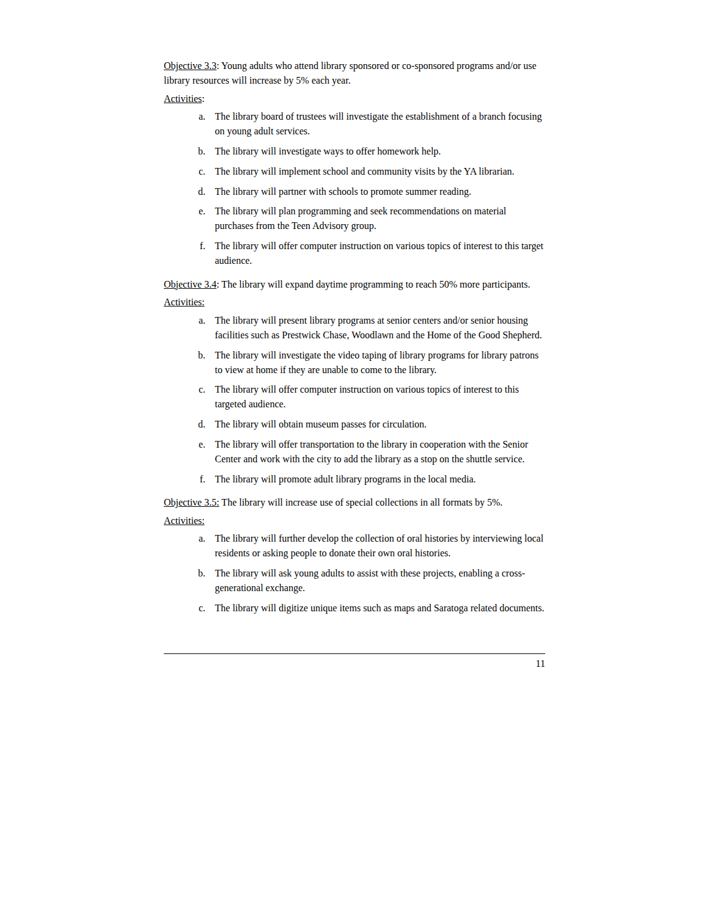Objective 3.3: Young adults who attend library sponsored or co-sponsored programs and/or use library resources will increase by 5% each year.
Activities:
The library board of trustees will investigate the establishment of a branch focusing on young adult services.
The library will investigate ways to offer homework help.
The library will implement school and community visits by the YA librarian.
The library will partner with schools to promote summer reading.
The library will plan programming and seek recommendations on material purchases from the Teen Advisory group.
The library will offer computer instruction on various topics of interest to this target audience.
Objective 3.4: The library will expand daytime programming to reach 50% more participants.
Activities:
The library will present library programs at senior centers and/or senior housing facilities such as Prestwick Chase, Woodlawn and the Home of the Good Shepherd.
The library will investigate the video taping of library programs for library patrons to view at home if they are unable to come to the library.
The library will offer computer instruction on various topics of interest to this targeted audience.
The library will obtain museum passes for circulation.
The library will offer transportation to the library in cooperation with the Senior Center and work with the city to add the library as a stop on the shuttle service.
The library will promote adult library programs in the local media.
Objective 3.5: The library will increase use of special collections in all formats by 5%.
Activities:
The library will further develop the collection of oral histories by interviewing local residents or asking people to donate their own oral histories.
The library will ask young adults to assist with these projects, enabling a cross-generational exchange.
The library will digitize unique items such as maps and Saratoga related documents.
11